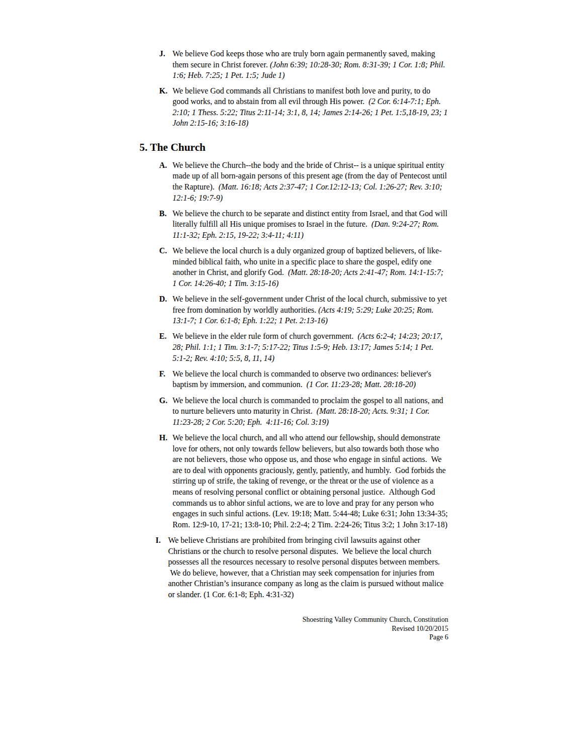J.
We believe God keeps those who are truly born again permanently saved, making them secure in Christ forever. (John 6:39; 10:28-30; Rom. 8:31-39; 1 Cor. 1:8; Phil. 1:6; Heb. 7:25; 1 Pet. 1:5; Jude 1)
K.
We believe God commands all Christians to manifest both love and purity, to do good works, and to abstain from all evil through His power. (2 Cor. 6:14-7:1; Eph. 2:10; 1 Thess. 5:22; Titus 2:11-14; 3:1, 8, 14; James 2:14-26; 1 Pet. 1:5,18-19, 23; 1 John 2:15-16; 3:16-18)
5. The Church
A.
We believe the Church--the body and the bride of Christ-- is a unique spiritual entity made up of all born-again persons of this present age (from the day of Pentecost until the Rapture). (Matt. 16:18; Acts 2:37-47; 1 Cor.12:12-13; Col. 1:26-27; Rev. 3:10; 12:1-6; 19:7-9)
B.
We believe the church to be separate and distinct entity from Israel, and that God will literally fulfill all His unique promises to Israel in the future. (Dan. 9:24-27; Rom. 11:1-32; Eph. 2:15, 19-22; 3:4-11; 4:11)
C.
We believe the local church is a duly organized group of baptized believers, of like-minded biblical faith, who unite in a specific place to share the gospel, edify one another in Christ, and glorify God. (Matt. 28:18-20; Acts 2:41-47; Rom. 14:1-15:7; 1 Cor. 14:26-40; 1 Tim. 3:15-16)
D.
We believe in the self-government under Christ of the local church, submissive to yet free from domination by worldly authorities. (Acts 4:19; 5:29; Luke 20:25; Rom. 13:1-7; 1 Cor. 6:1-8; Eph. 1:22; 1 Pet. 2:13-16)
E.
We believe in the elder rule form of church government. (Acts 6:2-4; 14:23; 20:17, 28; Phil. 1:1; 1 Tim. 3:1-7; 5:17-22; Titus 1:5-9; Heb. 13:17; James 5:14; 1 Pet. 5:1-2; Rev. 4:10; 5:5, 8, 11, 14)
F.
We believe the local church is commanded to observe two ordinances: believer's baptism by immersion, and communion. (1 Cor. 11:23-28; Matt. 28:18-20)
G.
We believe the local church is commanded to proclaim the gospel to all nations, and to nurture believers unto maturity in Christ. (Matt. 28:18-20; Acts. 9:31; 1 Cor. 11:23-28; 2 Cor. 5:20; Eph. 4:11-16; Col. 3:19)
H.
We believe the local church, and all who attend our fellowship, should demonstrate love for others, not only towards fellow believers, but also towards both those who are not believers, those who oppose us, and those who engage in sinful actions. We are to deal with opponents graciously, gently, patiently, and humbly. God forbids the stirring up of strife, the taking of revenge, or the threat or the use of violence as a means of resolving personal conflict or obtaining personal justice. Although God commands us to abhor sinful actions, we are to love and pray for any person who engages in such sinful actions. (Lev. 19:18; Matt. 5:44-48; Luke 6:31; John 13:34-35; Rom. 12:9-10, 17-21; 13:8-10; Phil. 2:2-4; 2 Tim. 2:24-26; Titus 3:2; 1 John 3:17-18)
I.
We believe Christians are prohibited from bringing civil lawsuits against other Christians or the church to resolve personal disputes. We believe the local church possesses all the resources necessary to resolve personal disputes between members. We do believe, however, that a Christian may seek compensation for injuries from another Christian’s insurance company as long as the claim is pursued without malice or slander. (1 Cor. 6:1-8; Eph. 4:31-32)
Shoestring Valley Community Church, Constitution
Revised 10/20/2015
Page 6